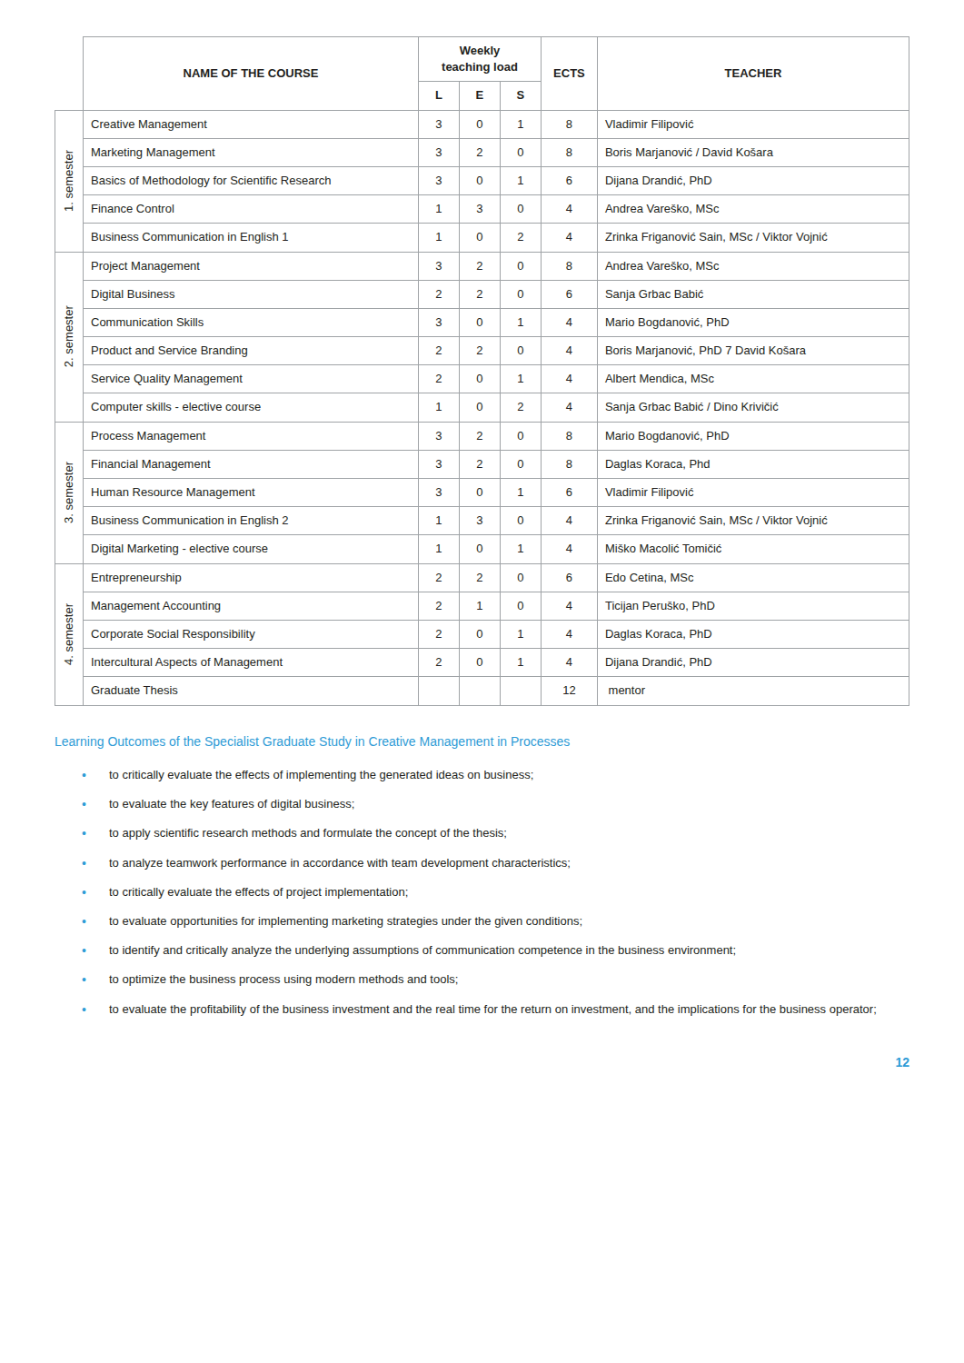| | NAME OF THE COURSE | Weekly teaching load | ECTS | TEACHER |
| --- | --- | --- | --- | --- |
| L | E | S |
| 1. semester | Creative Management | 3 | 0 | 1 | 8 | Vladimir Filipović |
| Marketing Management | 3 | 2 | 0 | 8 | Boris Marjanović / David Košara |
| Basics of Methodology for Scientific Research | 3 | 0 | 1 | 6 | Dijana Drandić, PhD |
| Finance Control | 1 | 3 | 0 | 4 | Andrea Vareško, MSc |
| Business Communication in English 1 | 1 | 0 | 2 | 4 | Zrinka Friganović Sain, MSc / Viktor Vojnić |
| 2. semester | Project Management | 3 | 2 | 0 | 8 | Andrea Vareško, MSc |
| Digital Business | 2 | 2 | 0 | 6 | Sanja Grbac Babić |
| Communication Skills | 3 | 0 | 1 | 4 | Mario Bogdanović, PhD |
| Product and Service Branding | 2 | 2 | 0 | 4 | Boris Marjanović, PhD 7 David Košara |
| Service Quality Management | 2 | 0 | 1 | 4 | Albert Mendica, MSc |
| Computer skills - elective course | 1 | 0 | 2 | 4 | Sanja Grbac Babić / Dino Krivičić |
| 3. semester | Process Management | 3 | 2 | 0 | 8 | Mario Bogdanović, PhD |
| Financial Management | 3 | 2 | 0 | 8 | Daglas Koraca, Phd |
| Human Resource Management | 3 | 0 | 1 | 6 | Vladimir Filipović |
| Business Communication in English 2 | 1 | 3 | 0 | 4 | Zrinka Friganović Sain, MSc / Viktor Vojnić |
| Digital Marketing - elective course | 1 | 0 | 1 | 4 | Miško Macolić Tomičić |
| 4. semester | Entrepreneurship | 2 | 2 | 0 | 6 | Edo Cetina, MSc |
| Management Accounting | 2 | 1 | 0 | 4 | Ticijan Peruško, PhD |
| Corporate Social Responsibility | 2 | 0 | 1 | 4 | Daglas Koraca, PhD |
| Intercultural Aspects of Management | 2 | 0 | 1 | 4 | Dijana Drandić, PhD |
| Graduate Thesis | | | | 12 | mentor |
Learning Outcomes of the Specialist Graduate Study in Creative Management in Processes
to critically evaluate the effects of implementing the generated ideas on business;
to evaluate the key features of digital business;
to apply scientific research methods and formulate the concept of the thesis;
to analyze teamwork performance in accordance with team development characteristics;
to critically evaluate the effects of project implementation;
to evaluate opportunities for implementing marketing strategies under the given conditions;
to identify and critically analyze the underlying assumptions of communication competence in the business environment;
to optimize the business process using modern methods and tools;
to evaluate the profitability of the business investment and the real time for the return on investment, and the implications for the business operator;
12